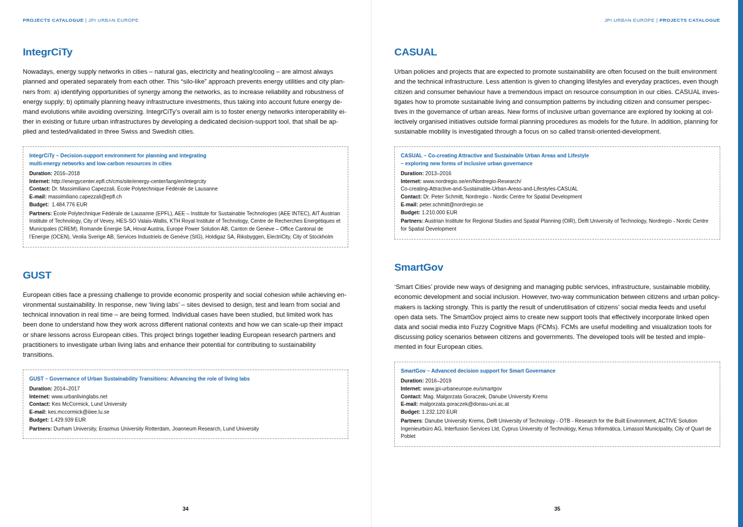PROJECTS CATALOGUE | JPI URBAN EUROPE
IntegrCiTy
Nowadays, energy supply networks in cities – natural gas, electricity and heating/cooling – are almost always planned and operated separately from each other. This “silo-like” approach prevents energy utilities and city planners from: a) identifying opportunities of synergy among the networks, as to increase reliability and robustness of energy supply; b) optimally planning heavy infrastructure investments, thus taking into account future energy demand evolutions while avoiding oversizing. IntegrCiTy’s overall aim is to foster energy networks interoperability either in existing or future urban infrastructures by developing a dedicated decision-support tool, that shall be applied and tested/validated in three Swiss and Swedish cities.
IntegrCiTy – Decision-support environment for planning and integrating
multi-energy networks and low-carbon resources in cities
Duration: 2016–2018
Internet: http://energycenter.epfl.ch/cms/site/energy-center/lang/en/integrcity
Contact: Dr. Massimiliano Capezzali, École Polytechnique Fédérale de Lausanne
E-mail: massimiliano.capezzali@epfl.ch
Budget: 1.484.776 EUR
Partners: École Polytechnique Fédérale de Lausanne (EPFL), AEE – Institute for Sustainable Technologies (AEE INTEC), AIT Austrian Institute of Technology, City of Vevey, HES-SO Valais-Wallis, KTH Royal Institute of Technology, Centre de Recherches Energétiques et Municipales (CREM), Romande Energie SA, Hoval Austria, Europe Power Solution AB, Canton de Genève – Office Cantonal de l’Energie (OCEN), Veolia Sverige AB, Services Industriels de Genève (SIG), Holdigaz SA, Riksbyggen, ElectriCity, City of Stockholm
GUST
European cities face a pressing challenge to provide economic prosperity and social cohesion while achieving environmental sustainability. In response, new ‘living labs’ – sites devised to design, test and learn from social and technical innovation in real time – are being formed. Individual cases have been studied, but limited work has been done to understand how they work across different national contexts and how we can scale-up their impact or share lessons across European cities. This project brings together leading European research partners and practitioners to investigate urban living labs and enhance their potential for contributing to sustainability transitions.
GUST – Governance of Urban Sustainability Transitions: Advancing the role of living labs
Duration: 2014–2017
Internet: www.urbanlivinglabs.net
Contact: Kes McCormick, Lund University
E-mail: kes.mccormick@iiiee.lu.se
Budget: 1.429.939 EUR
Partners: Durham University, Erasmus University Rotterdam, Joanneum Research, Lund University
34
JPI URBAN EUROPE | PROJECTS CATALOGUE
CASUAL
Urban policies and projects that are expected to promote sustainability are often focused on the built environment and the technical infrastructure. Less attention is given to changing lifestyles and everyday practices, even though citizen and consumer behaviour have a tremendous impact on resource consumption in our cities. CASUAL investigates how to promote sustainable living and consumption patterns by including citizen and consumer perspectives in the governance of urban areas. New forms of inclusive urban governance are explored by looking at collectively organised initiatives outside formal planning procedures as models for the future. In addition, planning for sustainable mobility is investigated through a focus on so called transit-oriented-development.
CASUAL – Co-creating Attractive and Sustainable Urban Areas and Lifestyle
– exploring new forms of inclusive urban governance
Duration: 2013–2016
Internet: www.nordregio.se/en/Nordregio-Research/
Co-creating-Attractive-and-Sustainable-Urban-Areas-and-Lifestyles-CASUAL
Contact: Dr. Peter Schmitt, Nordregio - Nordic Centre for Spatial Development
E-mail: peter.schmitt@nordregio.se
Budget: 1.210.000 EUR
Partners: Austrian Institute for Regional Studies and Spatial Planning (OIR), Delft University of Technology, Nordregio - Nordic Centre for Spatial Development
SmartGov
‘Smart Cities’ provide new ways of designing and managing public services, infrastructure, sustainable mobility, economic development and social inclusion. However, two-way communication between citizens and urban policymakers is lacking strongly. This is partly the result of underutilisation of citizens’ social media feeds and useful open data sets. The SmartGov project aims to create new support tools that effectively incorporate linked open data and social media into Fuzzy Cognitive Maps (FCMs). FCMs are useful modelling and visualization tools for discussing policy scenarios between citizens and governments. The developed tools will be tested and implemented in four European cities.
SmartGov – Advanced decision support for Smart Governance
Duration: 2016–2019
Internet: www.jpi-urbaneurope.eu/smartgov
Contact: Mag. Malgorzata Goraczek, Danube University Krems
E-mail: malgorzata.goraczek@donau-uni.ac.at
Budget: 1.232.120 EUR
Partners: Danube University Krems, Delft University of Technology - OTB - Research for the Built Environment, ACTIVE Solution Ingenieurbüro AG, Interfusion Services Ltd, Cyprus University of Technology, Kenus Informática, Limassol Municipality, City of Quart de Poblet
35